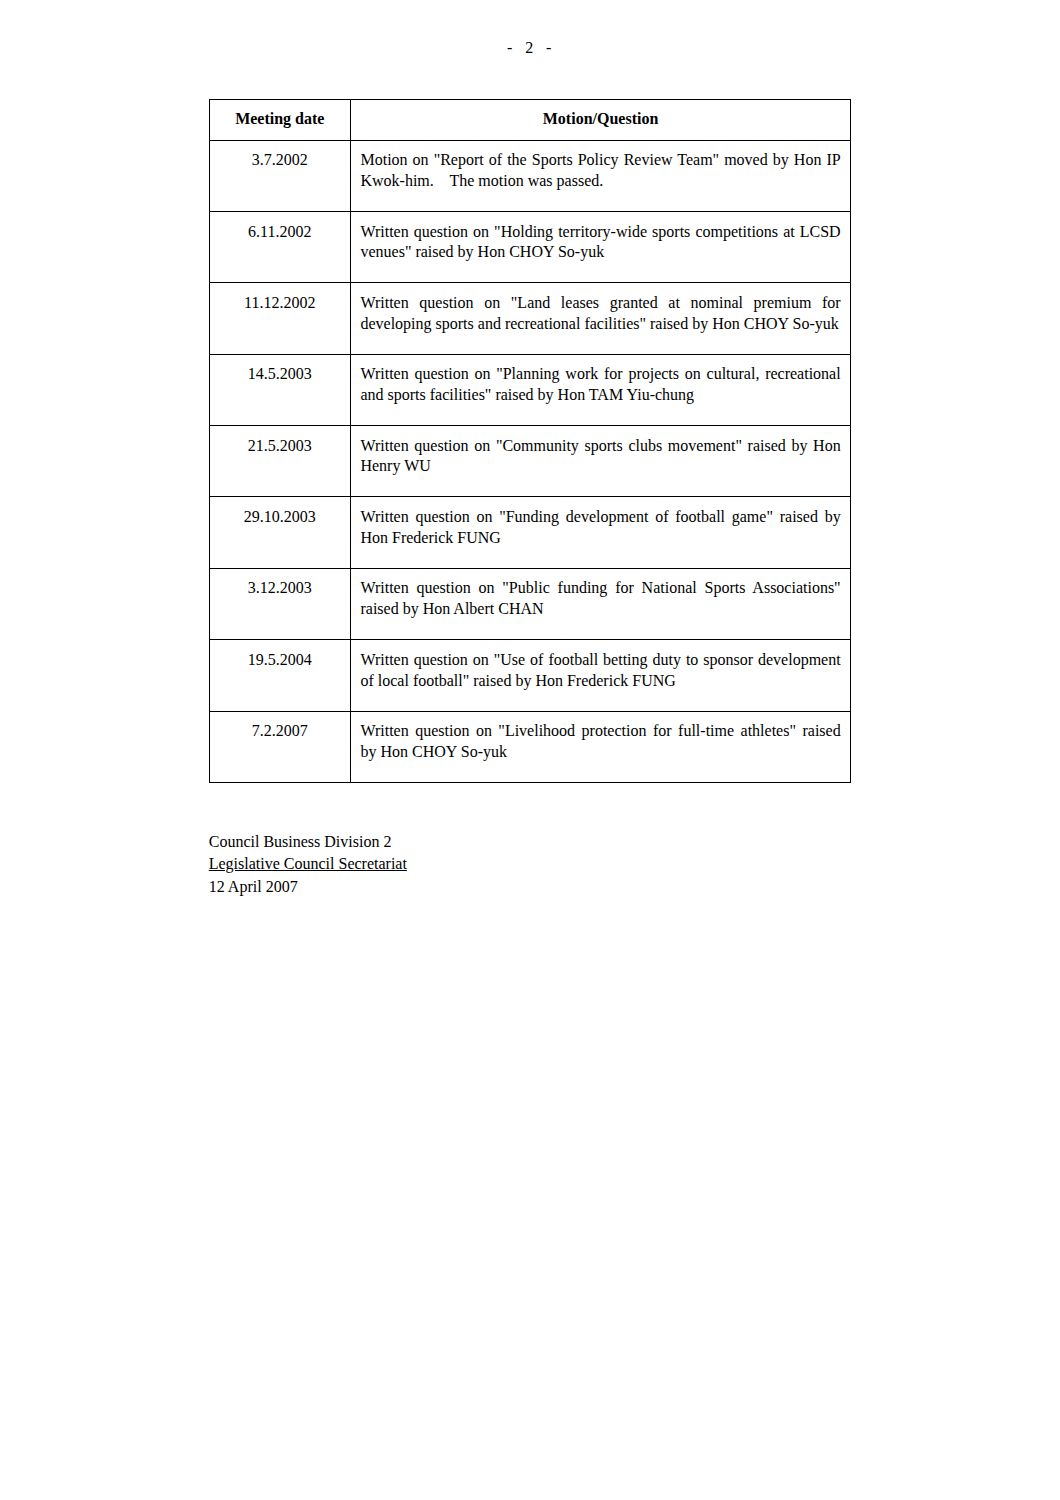- 2 -
| Meeting date | Motion/Question |
| --- | --- |
| 3.7.2002 | Motion on "Report of the Sports Policy Review Team" moved by Hon IP Kwok-him. The motion was passed. |
| 6.11.2002 | Written question on "Holding territory-wide sports competitions at LCSD venues" raised by Hon CHOY So-yuk |
| 11.12.2002 | Written question on "Land leases granted at nominal premium for developing sports and recreational facilities" raised by Hon CHOY So-yuk |
| 14.5.2003 | Written question on "Planning work for projects on cultural, recreational and sports facilities" raised by Hon TAM Yiu-chung |
| 21.5.2003 | Written question on "Community sports clubs movement" raised by Hon Henry WU |
| 29.10.2003 | Written question on "Funding development of football game" raised by Hon Frederick FUNG |
| 3.12.2003 | Written question on "Public funding for National Sports Associations" raised by Hon Albert CHAN |
| 19.5.2004 | Written question on "Use of football betting duty to sponsor development of local football" raised by Hon Frederick FUNG |
| 7.2.2007 | Written question on "Livelihood protection for full-time athletes" raised by Hon CHOY So-yuk |
Council Business Division 2
Legislative Council Secretariat
12 April 2007